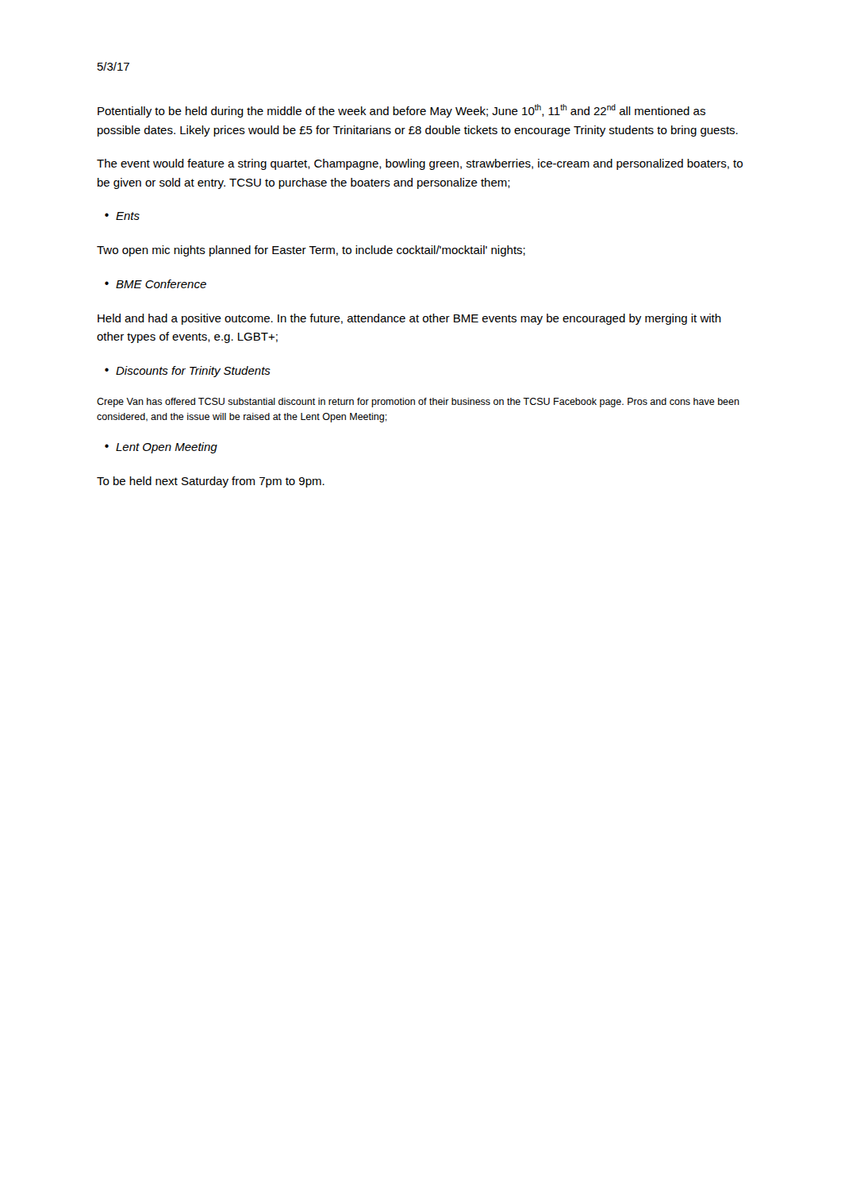5/3/17
Potentially to be held during the middle of the week and before May Week; June 10th, 11th and 22nd all mentioned as possible dates. Likely prices would be £5 for Trinitarians or £8 double tickets to encourage Trinity students to bring guests.
The event would feature a string quartet, Champagne, bowling green, strawberries, ice-cream and personalized boaters, to be given or sold at entry. TCSU to purchase the boaters and personalize them;
Ents
Two open mic nights planned for Easter Term, to include cocktail/'mocktail' nights;
BME Conference
Held and had a positive outcome. In the future, attendance at other BME events may be encouraged by merging it with other types of events, e.g. LGBT+;
Discounts for Trinity Students
Crepe Van has offered TCSU substantial discount in return for promotion of their business on the TCSU Facebook page. Pros and cons have been considered, and the issue will be raised at the Lent Open Meeting;
Lent Open Meeting
To be held next Saturday from 7pm to 9pm.